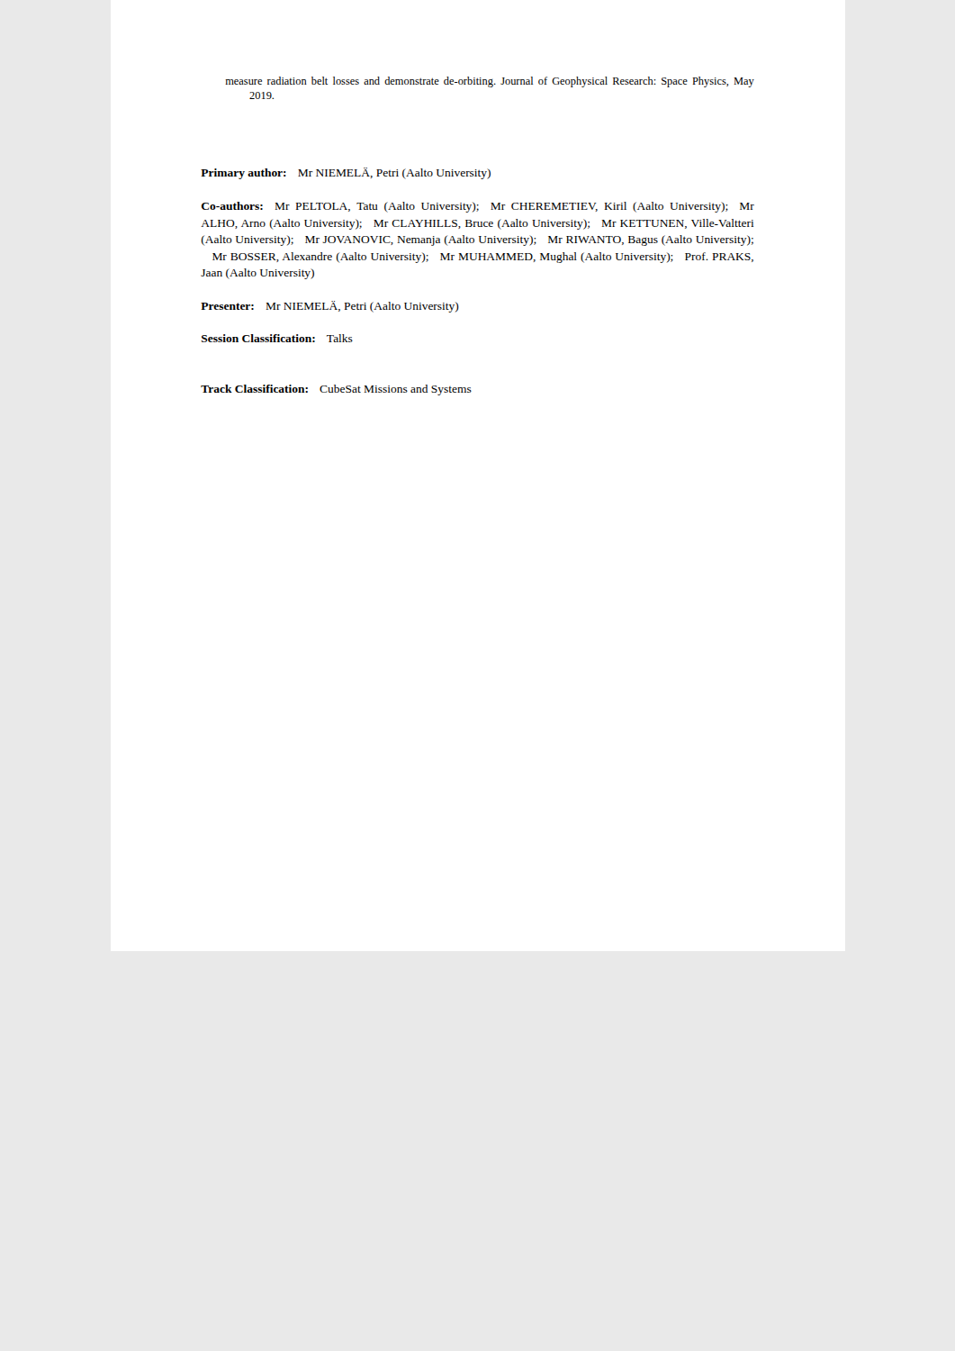measure radiation belt losses and demonstrate de-orbiting. Journal of Geophysical Research: Space Physics, May 2019.
Primary author: Mr NIEMELÄ, Petri (Aalto University)
Co-authors: Mr PELTOLA, Tatu (Aalto University); Mr CHEREMETIEV, Kiril (Aalto University); Mr ALHO, Arno (Aalto University); Mr CLAYHILLS, Bruce (Aalto University); Mr KETTUNEN, Ville-Valtteri (Aalto University); Mr JOVANOVIC, Nemanja (Aalto University); Mr RIWANTO, Bagus (Aalto University); Mr BOSSER, Alexandre (Aalto University); Mr MUHAMMED, Mughal (Aalto University); Prof. PRAKS, Jaan (Aalto University)
Presenter: Mr NIEMELÄ, Petri (Aalto University)
Session Classification: Talks
Track Classification: CubeSat Missions and Systems